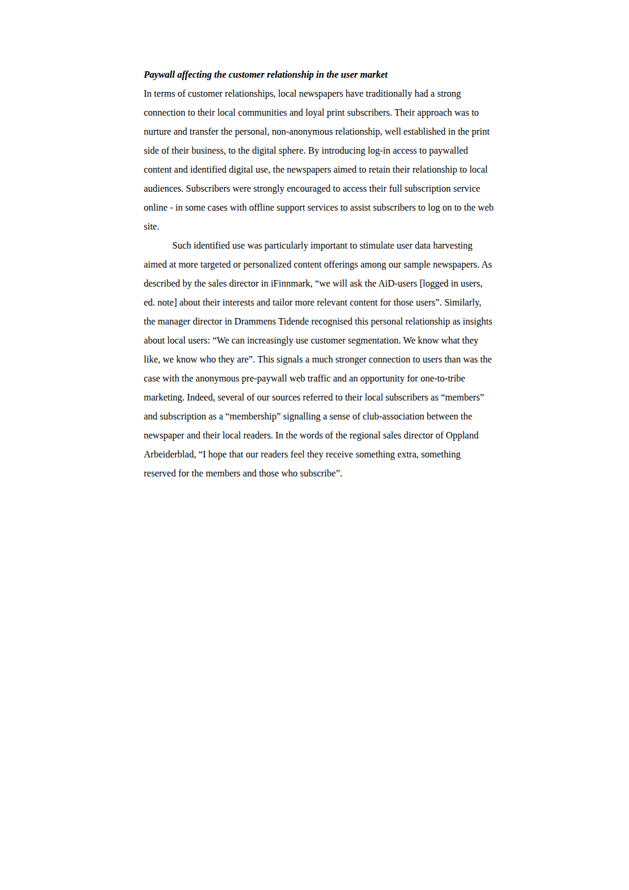Paywall affecting the customer relationship in the user market
In terms of customer relationships, local newspapers have traditionally had a strong connection to their local communities and loyal print subscribers. Their approach was to nurture and transfer the personal, non-anonymous relationship, well established in the print side of their business, to the digital sphere. By introducing log-in access to paywalled content and identified digital use, the newspapers aimed to retain their relationship to local audiences. Subscribers were strongly encouraged to access their full subscription service online - in some cases with offline support services to assist subscribers to log on to the web site.
Such identified use was particularly important to stimulate user data harvesting aimed at more targeted or personalized content offerings among our sample newspapers. As described by the sales director in iFinnmark, “we will ask the AiD-users [logged in users, ed. note] about their interests and tailor more relevant content for those users”. Similarly, the manager director in Drammens Tidende recognised this personal relationship as insights about local users: “We can increasingly use customer segmentation. We know what they like, we know who they are”. This signals a much stronger connection to users than was the case with the anonymous pre-paywall web traffic and an opportunity for one-to-tribe marketing. Indeed, several of our sources referred to their local subscribers as “members” and subscription as a “membership” signalling a sense of club-association between the newspaper and their local readers. In the words of the regional sales director of Oppland Arbeiderblad, “I hope that our readers feel they receive something extra, something reserved for the members and those who subscribe”.